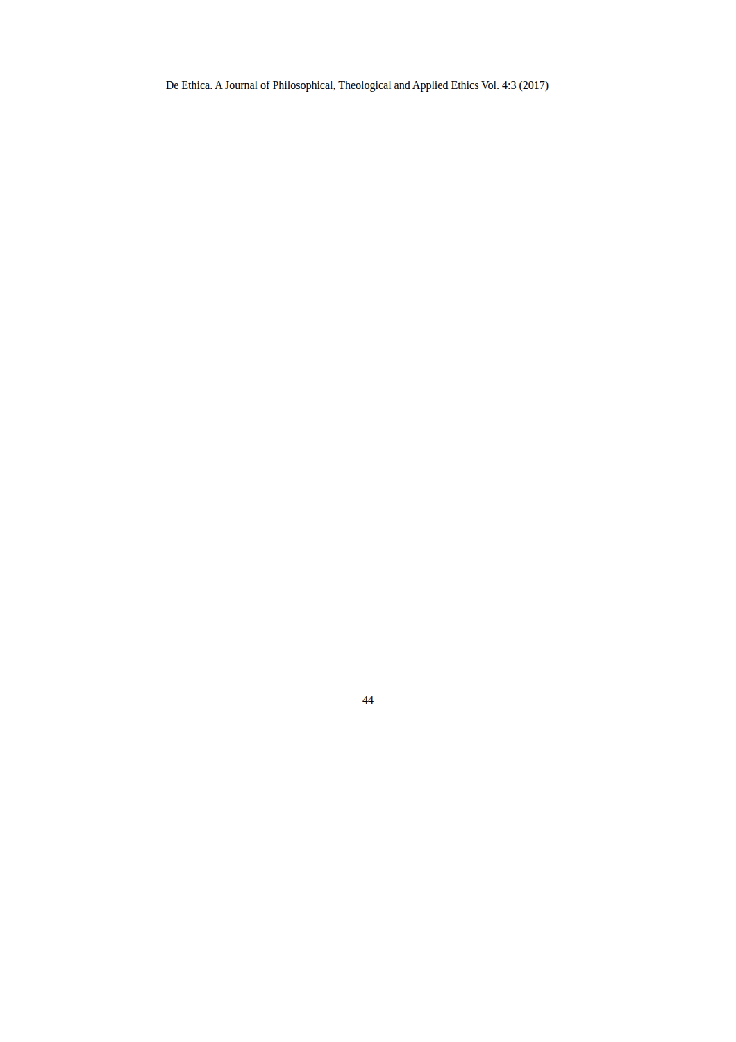De Ethica. A Journal of Philosophical, Theological and Applied Ethics Vol. 4:3 (2017)
44